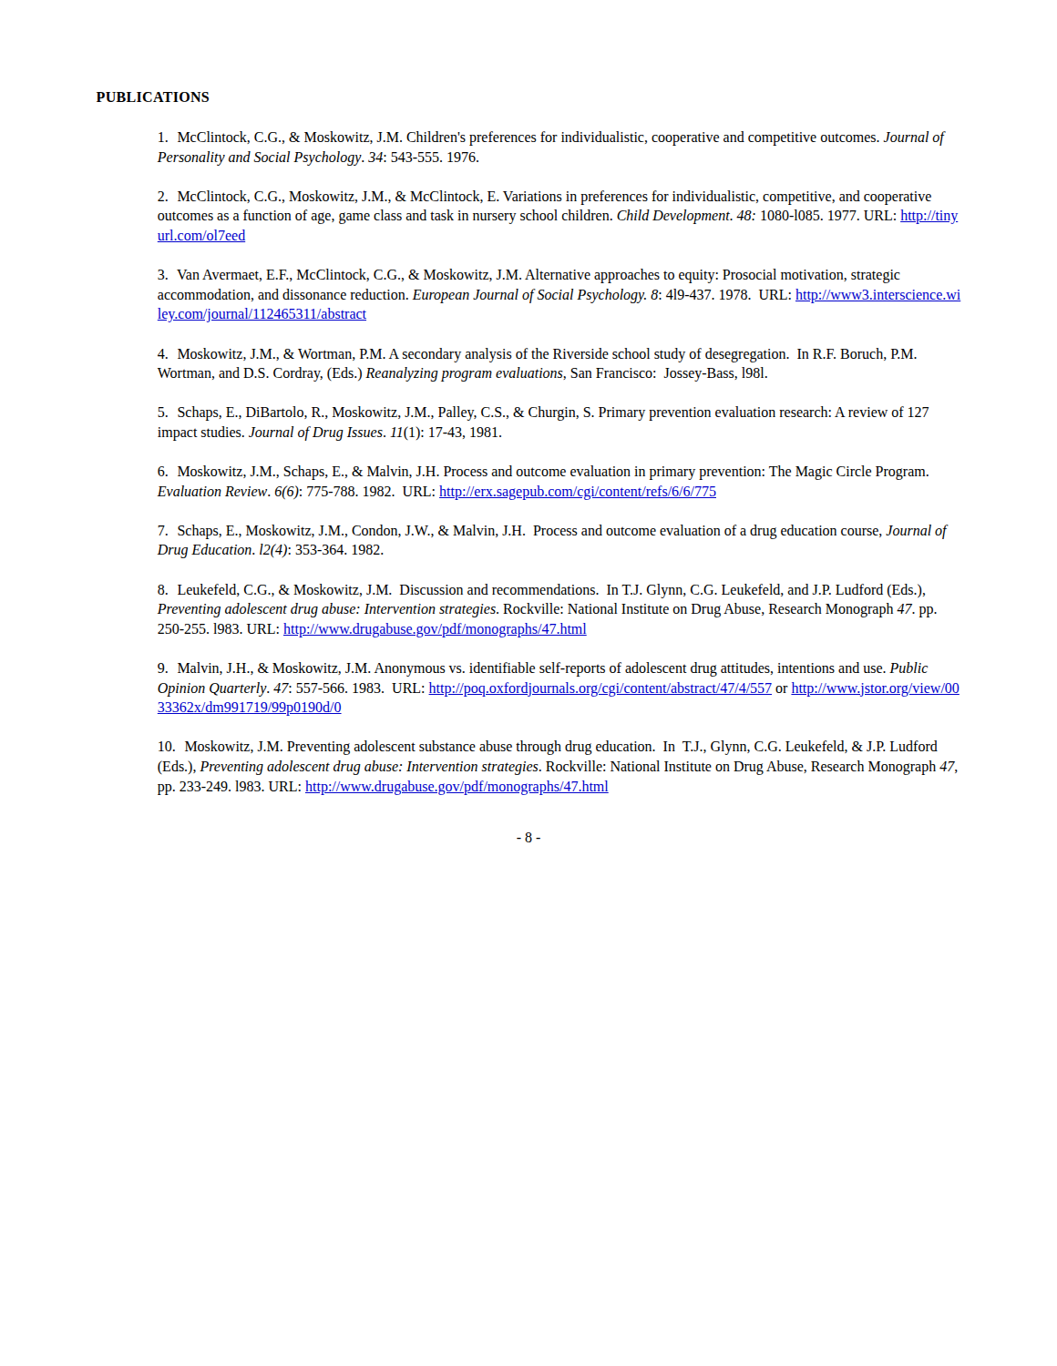PUBLICATIONS
1. McClintock, C.G., & Moskowitz, J.M. Children's preferences for individualistic, cooperative and competitive outcomes. Journal of Personality and Social Psychology. 34: 543-555. 1976.
2. McClintock, C.G., Moskowitz, J.M., & McClintock, E. Variations in preferences for individualistic, competitive, and cooperative outcomes as a function of age, game class and task in nursery school children. Child Development. 48: 1080-l085. 1977. URL: http://tinyurl.com/ol7eed
3. Van Avermaet, E.F., McClintock, C.G., & Moskowitz, J.M. Alternative approaches to equity: Prosocial motivation, strategic accommodation, and dissonance reduction. European Journal of Social Psychology. 8: 4l9-437. 1978. URL: http://www3.interscience.wiley.com/journal/112465311/abstract
4. Moskowitz, J.M., & Wortman, P.M. A secondary analysis of the Riverside school study of desegregation. In R.F. Boruch, P.M. Wortman, and D.S. Cordray, (Eds.) Reanalyzing program evaluations, San Francisco: Jossey-Bass, l98l.
5. Schaps, E., DiBartolo, R., Moskowitz, J.M., Palley, C.S., & Churgin, S. Primary prevention evaluation research: A review of 127 impact studies. Journal of Drug Issues. 11(1): 17-43, 1981.
6. Moskowitz, J.M., Schaps, E., & Malvin, J.H. Process and outcome evaluation in primary prevention: The Magic Circle Program. Evaluation Review. 6(6): 775-788. 1982. URL: http://erx.sagepub.com/cgi/content/refs/6/6/775
7. Schaps, E., Moskowitz, J.M., Condon, J.W., & Malvin, J.H. Process and outcome evaluation of a drug education course, Journal of Drug Education. l2(4): 353-364. 1982.
8. Leukefeld, C.G., & Moskowitz, J.M. Discussion and recommendations. In T.J. Glynn, C.G. Leukefeld, and J.P. Ludford (Eds.), Preventing adolescent drug abuse: Intervention strategies. Rockville: National Institute on Drug Abuse, Research Monograph 47. pp. 250-255. l983. URL: http://www.drugabuse.gov/pdf/monographs/47.html
9. Malvin, J.H., & Moskowitz, J.M. Anonymous vs. identifiable self-reports of adolescent drug attitudes, intentions and use. Public Opinion Quarterly. 47: 557-566. 1983. URL: http://poq.oxfordjournals.org/cgi/content/abstract/47/4/557 or http://www.jstor.org/view/0033362x/dm991719/99p0190d/0
10. Moskowitz, J.M. Preventing adolescent substance abuse through drug education. In T.J., Glynn, C.G. Leukefeld, & J.P. Ludford (Eds.), Preventing adolescent drug abuse: Intervention strategies. Rockville: National Institute on Drug Abuse, Research Monograph 47, pp. 233-249. l983. URL: http://www.drugabuse.gov/pdf/monographs/47.html
- 8 -